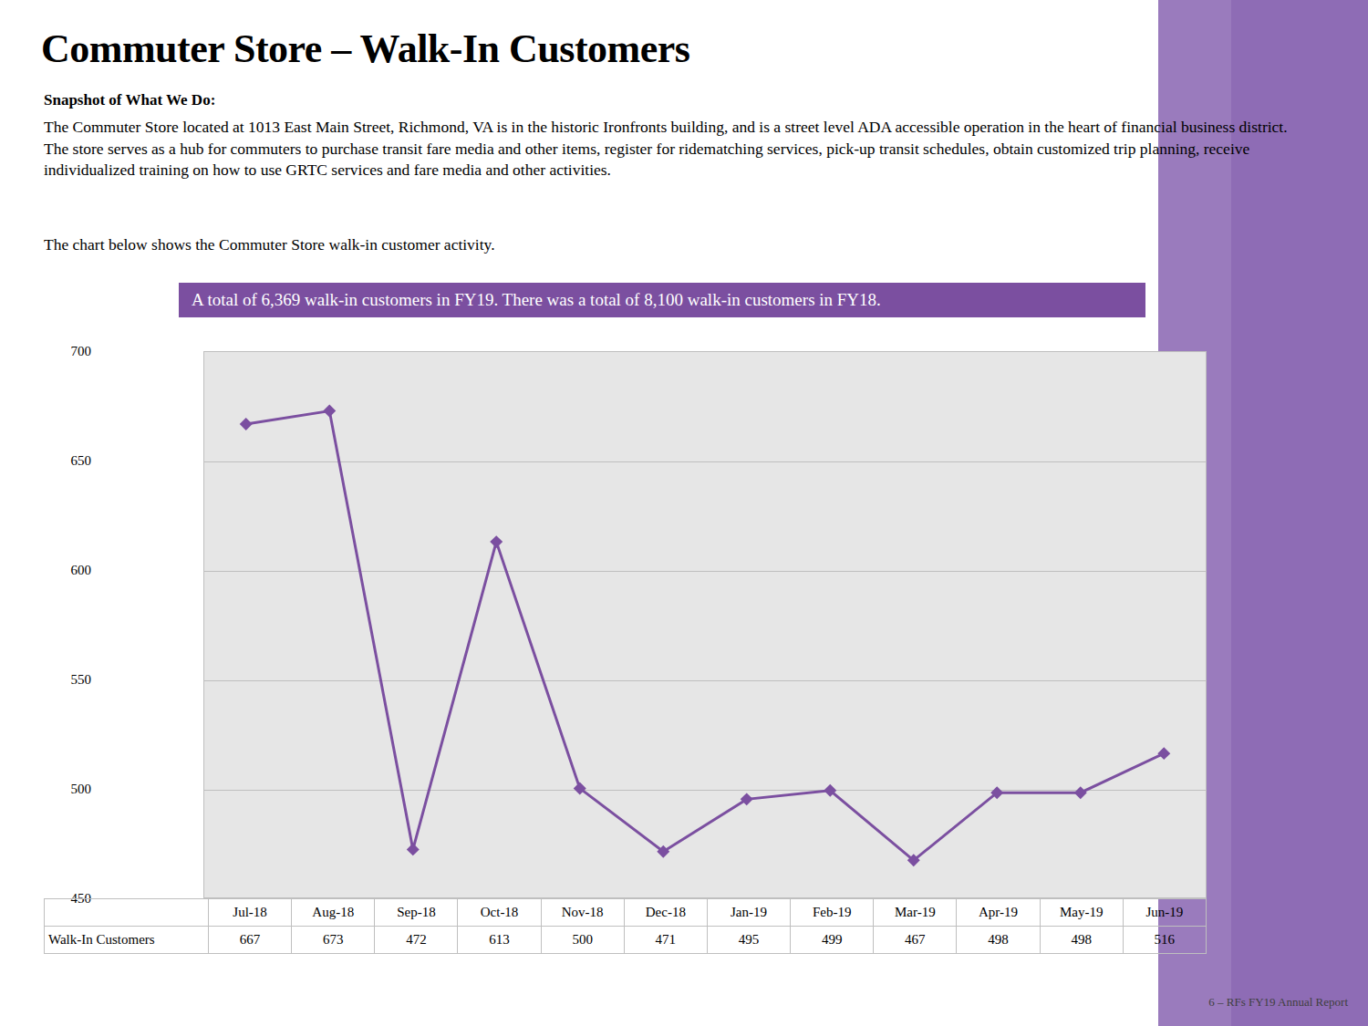Commuter Store – Walk-In Customers
Snapshot of What We Do:
The Commuter Store located at 1013 East Main Street, Richmond, VA is in the historic Ironfronts building, and is a street level ADA accessible operation in the heart of financial business district. The store serves as a hub for commuters to purchase transit fare media and other items, register for ridematching services, pick-up transit schedules, obtain customized trip planning, receive individualized training on how to use GRTC services and fare media and other activities.
The chart below shows the Commuter Store walk-in customer activity.
A total of 6,369 walk-in customers in FY19. There was a total of 8,100 walk-in customers in FY18.
700 650 600 550 500 450
| | Jul-18 | Aug-18 | Sep-18 | Oct-18 | Nov-18 | Dec-18 | Jan-19 | Feb-19 | Mar-19 | Apr-19 | May-19 | Jun-19 |
| --- | --- | --- | --- | --- | --- | --- | --- | --- | --- | --- | --- | --- |
| Walk-In Customers | 667 | 673 | 472 | 613 | 500 | 471 | 495 | 499 | 467 | 498 | 498 | 516 |
6 – RFs FY19 Annual Report